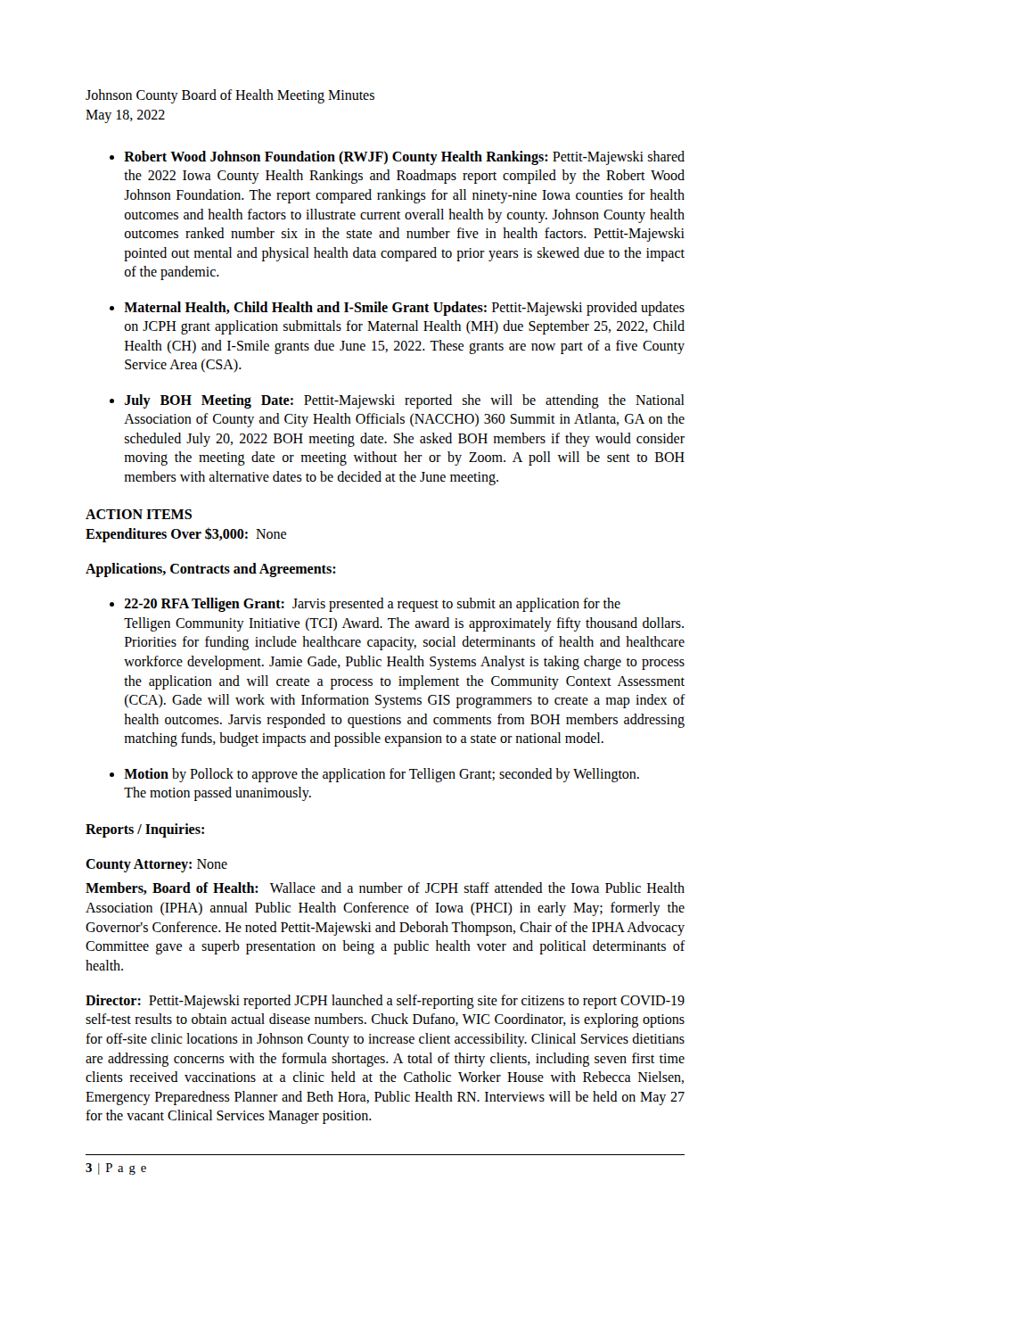Johnson County Board of Health Meeting Minutes
May 18, 2022
Robert Wood Johnson Foundation (RWJF) County Health Rankings: Pettit-Majewski shared the 2022 Iowa County Health Rankings and Roadmaps report compiled by the Robert Wood Johnson Foundation. The report compared rankings for all ninety-nine Iowa counties for health outcomes and health factors to illustrate current overall health by county. Johnson County health outcomes ranked number six in the state and number five in health factors. Pettit-Majewski pointed out mental and physical health data compared to prior years is skewed due to the impact of the pandemic.
Maternal Health, Child Health and I-Smile Grant Updates: Pettit-Majewski provided updates on JCPH grant application submittals for Maternal Health (MH) due September 25, 2022, Child Health (CH) and I-Smile grants due June 15, 2022. These grants are now part of a five County Service Area (CSA).
July BOH Meeting Date: Pettit-Majewski reported she will be attending the National Association of County and City Health Officials (NACCHO) 360 Summit in Atlanta, GA on the scheduled July 20, 2022 BOH meeting date. She asked BOH members if they would consider moving the meeting date or meeting without her or by Zoom. A poll will be sent to BOH members with alternative dates to be decided at the June meeting.
ACTION ITEMS
Expenditures Over $3,000: None
Applications, Contracts and Agreements:
22-20 RFA Telligen Grant: Jarvis presented a request to submit an application for the
Telligen Community Initiative (TCI) Award. The award is approximately fifty thousand dollars. Priorities for funding include healthcare capacity, social determinants of health and healthcare workforce development. Jamie Gade, Public Health Systems Analyst is taking charge to process the application and will create a process to implement the Community Context Assessment (CCA). Gade will work with Information Systems GIS programmers to create a map index of health outcomes. Jarvis responded to questions and comments from BOH members addressing matching funds, budget impacts and possible expansion to a state or national model.
Motion by Pollock to approve the application for Telligen Grant; seconded by Wellington.
The motion passed unanimously.
Reports / Inquiries:
County Attorney: None
Members, Board of Health: Wallace and a number of JCPH staff attended the Iowa Public Health Association (IPHA) annual Public Health Conference of Iowa (PHCI) in early May; formerly the Governor's Conference. He noted Pettit-Majewski and Deborah Thompson, Chair of the IPHA Advocacy Committee gave a superb presentation on being a public health voter and political determinants of health.
Director: Pettit-Majewski reported JCPH launched a self-reporting site for citizens to report COVID-19 self-test results to obtain actual disease numbers. Chuck Dufano, WIC Coordinator, is exploring options for off-site clinic locations in Johnson County to increase client accessibility. Clinical Services dietitians are addressing concerns with the formula shortages. A total of thirty clients, including seven first time clients received vaccinations at a clinic held at the Catholic Worker House with Rebecca Nielsen, Emergency Preparedness Planner and Beth Hora, Public Health RN. Interviews will be held on May 27 for the vacant Clinical Services Manager position.
3 | P a g e